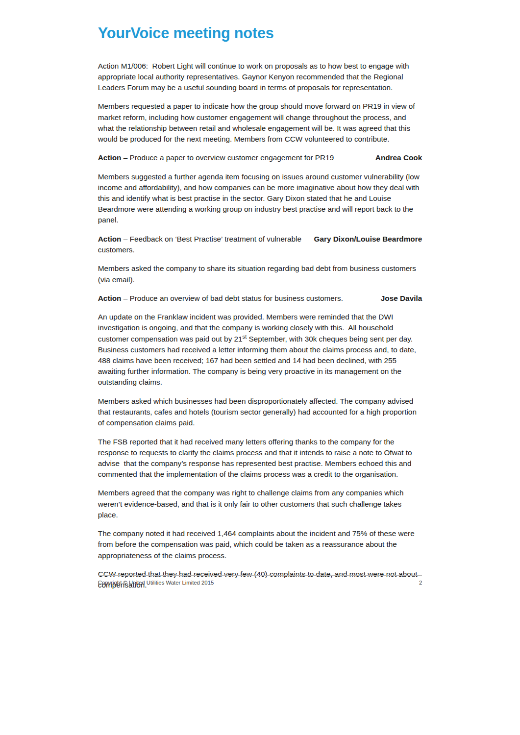YourVoice meeting notes
Action M1/006: Robert Light will continue to work on proposals as to how best to engage with appropriate local authority representatives. Gaynor Kenyon recommended that the Regional Leaders Forum may be a useful sounding board in terms of proposals for representation.
Members requested a paper to indicate how the group should move forward on PR19 in view of market reform, including how customer engagement will change throughout the process, and what the relationship between retail and wholesale engagement will be. It was agreed that this would be produced for the next meeting. Members from CCW volunteered to contribute.
Action – Produce a paper to overview customer engagement for PR19
Andrea Cook
Members suggested a further agenda item focusing on issues around customer vulnerability (low income and affordability), and how companies can be more imaginative about how they deal with this and identify what is best practise in the sector. Gary Dixon stated that he and Louise Beardmore were attending a working group on industry best practise and will report back to the panel.
Action – Feedback on ‘Best Practise’ treatment of vulnerable customers.
Gary Dixon/Louise Beardmore
Members asked the company to share its situation regarding bad debt from business customers (via email).
Action – Produce an overview of bad debt status for business customers.
Jose Davila
An update on the Franklaw incident was provided. Members were reminded that the DWI investigation is ongoing, and that the company is working closely with this. All household customer compensation was paid out by 21st September, with 30k cheques being sent per day. Business customers had received a letter informing them about the claims process and, to date, 488 claims have been received; 167 had been settled and 14 had been declined, with 255 awaiting further information. The company is being very proactive in its management on the outstanding claims.
Members asked which businesses had been disproportionately affected. The company advised that restaurants, cafes and hotels (tourism sector generally) had accounted for a high proportion of compensation claims paid.
The FSB reported that it had received many letters offering thanks to the company for the response to requests to clarify the claims process and that it intends to raise a note to Ofwat to advise that the company’s response has represented best practise. Members echoed this and commented that the implementation of the claims process was a credit to the organisation.
Members agreed that the company was right to challenge claims from any companies which weren’t evidence-based, and that is it only fair to other customers that such challenge takes place.
The company noted it had received 1,464 complaints about the incident and 75% of these were from before the compensation was paid, which could be taken as a reassurance about the appropriateness of the claims process.
CCW reported that they had received very few (40) complaints to date, and most were not about compensation.
Copyright © United Utilities Water Limited 2015 2